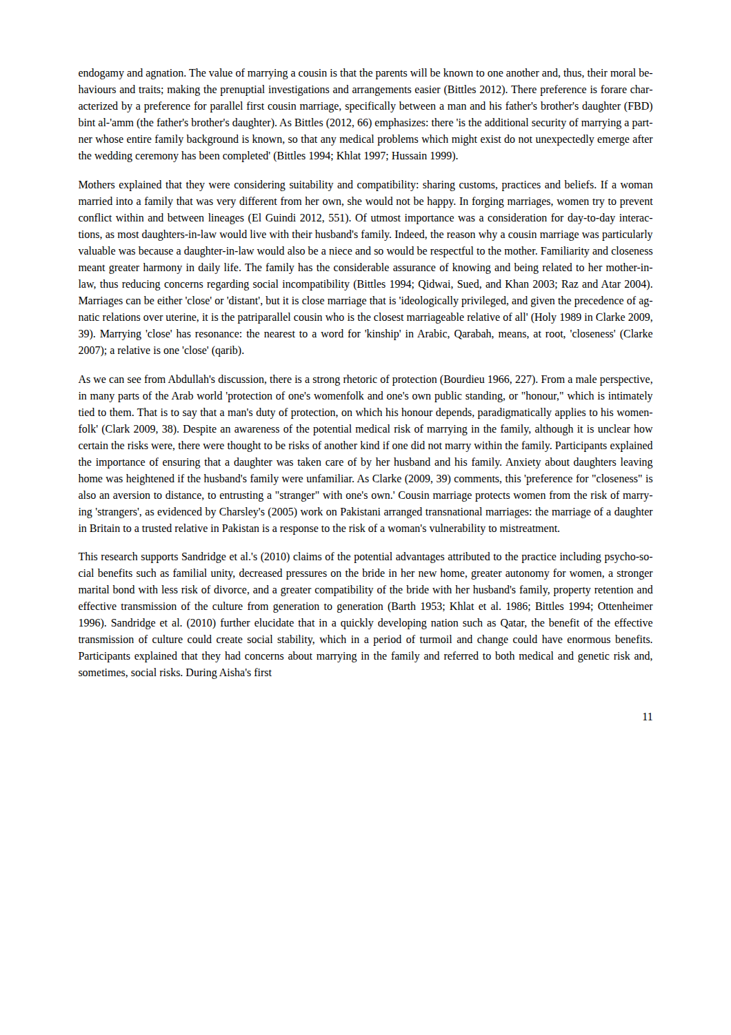endogamy and agnation. The value of marrying a cousin is that the parents will be known to one another and, thus, their moral behaviours and traits; making the prenuptial investigations and arrangements easier (Bittles 2012). There preference is forare characterized by a preference for parallel first cousin marriage, specifically between a man and his father's brother's daughter (FBD) bint al-'amm (the father's brother's daughter). As Bittles (2012, 66) emphasizes: there 'is the additional security of marrying a partner whose entire family background is known, so that any medical problems which might exist do not unexpectedly emerge after the wedding ceremony has been completed' (Bittles 1994; Khlat 1997; Hussain 1999).
Mothers explained that they were considering suitability and compatibility: sharing customs, practices and beliefs. If a woman married into a family that was very different from her own, she would not be happy. In forging marriages, women try to prevent conflict within and between lineages (El Guindi 2012, 551). Of utmost importance was a consideration for day-to-day interactions, as most daughters-in-law would live with their husband's family. Indeed, the reason why a cousin marriage was particularly valuable was because a daughter-in-law would also be a niece and so would be respectful to the mother. Familiarity and closeness meant greater harmony in daily life. The family has the considerable assurance of knowing and being related to her mother-in-law, thus reducing concerns regarding social incompatibility (Bittles 1994; Qidwai, Sued, and Khan 2003; Raz and Atar 2004). Marriages can be either 'close' or 'distant', but it is close marriage that is 'ideologically privileged, and given the precedence of agnatic relations over uterine, it is the patriparallel cousin who is the closest marriageable relative of all' (Holy 1989 in Clarke 2009, 39). Marrying 'close' has resonance: the nearest to a word for 'kinship' in Arabic, Qarabah, means, at root, 'closeness' (Clarke 2007); a relative is one 'close' (qarib).
As we can see from Abdullah's discussion, there is a strong rhetoric of protection (Bourdieu 1966, 227). From a male perspective, in many parts of the Arab world 'protection of one's womenfolk and one's own public standing, or "honour," which is intimately tied to them. That is to say that a man's duty of protection, on which his honour depends, paradigmatically applies to his womenfolk' (Clark 2009, 38). Despite an awareness of the potential medical risk of marrying in the family, although it is unclear how certain the risks were, there were thought to be risks of another kind if one did not marry within the family. Participants explained the importance of ensuring that a daughter was taken care of by her husband and his family. Anxiety about daughters leaving home was heightened if the husband's family were unfamiliar. As Clarke (2009, 39) comments, this 'preference for "closeness" is also an aversion to distance, to entrusting a "stranger" with one's own.' Cousin marriage protects women from the risk of marrying 'strangers', as evidenced by Charsley's (2005) work on Pakistani arranged transnational marriages: the marriage of a daughter in Britain to a trusted relative in Pakistan is a response to the risk of a woman's vulnerability to mistreatment.
This research supports Sandridge et al.'s (2010) claims of the potential advantages attributed to the practice including psycho-social benefits such as familial unity, decreased pressures on the bride in her new home, greater autonomy for women, a stronger marital bond with less risk of divorce, and a greater compatibility of the bride with her husband's family, property retention and effective transmission of the culture from generation to generation (Barth 1953; Khlat et al. 1986; Bittles 1994; Ottenheimer 1996). Sandridge et al. (2010) further elucidate that in a quickly developing nation such as Qatar, the benefit of the effective transmission of culture could create social stability, which in a period of turmoil and change could have enormous benefits. Participants explained that they had concerns about marrying in the family and referred to both medical and genetic risk and, sometimes, social risks. During Aisha's first
11